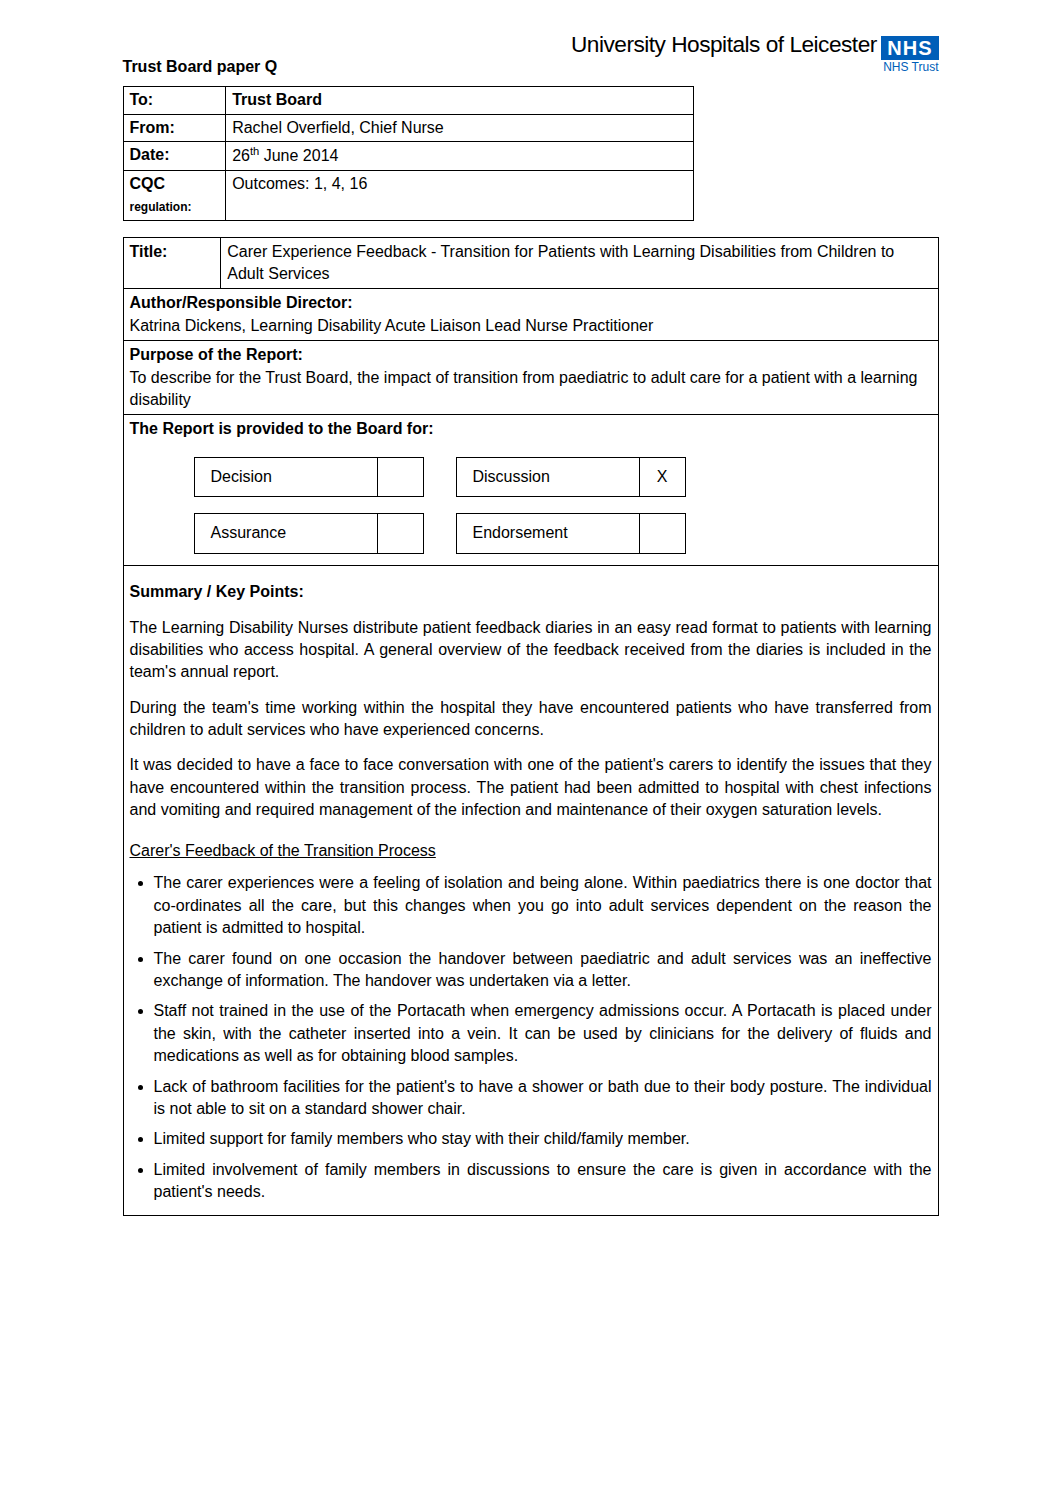Trust Board paper Q
University Hospitals of Leicester NHS NHS Trust
| To: | Trust Board |
| From: | Rachel Overfield, Chief Nurse |
| Date: | 26 th June 2014 |
| CQC regulation: | Outcomes: 1, 4, 16 |
| Title: | Carer Experience Feedback - Transition for Patients with Learning Disabilities from Children to Adult Services |
| Author/Responsible Director: Katrina Dickens, Learning Disability Acute Liaison Lead Nurse Practitioner |
| Purpose of the Report: To describe for the Trust Board, the impact of transition from paediatric to adult care for a patient with a learning disability |
| The Report is provided to the Board for: Decision Discussion X Assurance Endorsement |
| Summary / Key Points: The Learning Disability Nurses distribute patient feedback diaries in an easy read format to patients with learning disabilities who access hospital. A general overview of the feedback received from the diaries is included in the team's annual report. During the team's time working within the hospital they have encountered patients who have transferred from children to adult services who have experienced concerns. It was decided to have a face to face conversation with one of the patient's carers to identify the issues that they have encountered within the transition process. The patient had been admitted to hospital with chest infections and vomiting and required management of the infection and maintenance of their oxygen saturation levels. Carer's Feedback of the Transition Process The carer experiences were a feeling of isolation and being alone. Within paediatrics there is one doctor that co-ordinates all the care, but this changes when you go into adult services dependent on the reason the patient is admitted to hospital. The carer found on one occasion the handover between paediatric and adult services was an ineffective exchange of information. The handover was undertaken via a letter. Staff not trained in the use of the Portacath when emergency admissions occur. A Portacath is placed under the skin, with the catheter inserted into a vein. It can be used by clinicians for the delivery of fluids and medications as well as for obtaining blood samples. Lack of bathroom facilities for the patient's to have a shower or bath due to their body posture. The individual is not able to sit on a standard shower chair. Limited support for family members who stay with their child/family member. Limited involvement of family members in discussions to ensure the care is given in accordance with the patient's needs. |